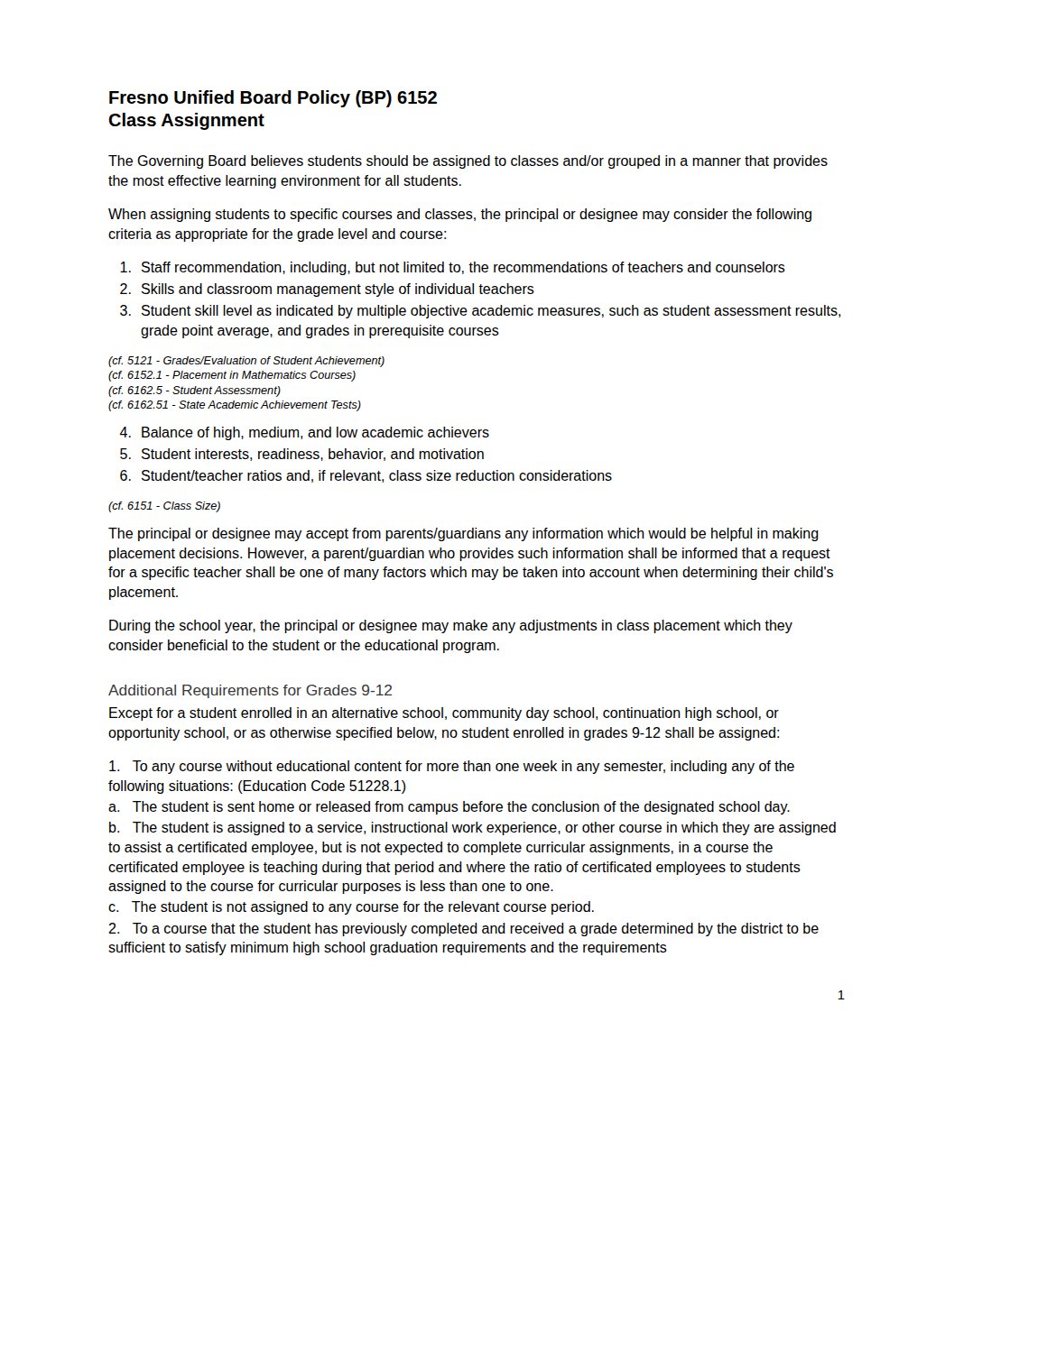Fresno Unified Board Policy (BP) 6152
Class Assignment
The Governing Board believes students should be assigned to classes and/or grouped in a manner that provides the most effective learning environment for all students.
When assigning students to specific courses and classes, the principal or designee may consider the following criteria as appropriate for the grade level and course:
Staff recommendation, including, but not limited to, the recommendations of teachers and counselors
Skills and classroom management style of individual teachers
Student skill level as indicated by multiple objective academic measures, such as student assessment results, grade point average, and grades in prerequisite courses
(cf. 5121 - Grades/Evaluation of Student Achievement) (cf. 6152.1 - Placement in Mathematics Courses) (cf. 6162.5 - Student Assessment) (cf. 6162.51 - State Academic Achievement Tests)
Balance of high, medium, and low academic achievers
Student interests, readiness, behavior, and motivation
Student/teacher ratios and, if relevant, class size reduction considerations
(cf. 6151 - Class Size)
The principal or designee may accept from parents/guardians any information which would be helpful in making placement decisions. However, a parent/guardian who provides such information shall be informed that a request for a specific teacher shall be one of many factors which may be taken into account when determining their child's placement.
During the school year, the principal or designee may make any adjustments in class placement which they consider beneficial to the student or the educational program.
Additional Requirements for Grades 9-12
Except for a student enrolled in an alternative school, community day school, continuation high school, or opportunity school, or as otherwise specified below, no student enrolled in grades 9-12 shall be assigned:
1. To any course without educational content for more than one week in any semester, including any of the following situations: (Education Code 51228.1)
a. The student is sent home or released from campus before the conclusion of the designated school day.
b. The student is assigned to a service, instructional work experience, or other course in which they are assigned to assist a certificated employee, but is not expected to complete curricular assignments, in a course the certificated employee is teaching during that period and where the ratio of certificated employees to students assigned to the course for curricular purposes is less than one to one.
c. The student is not assigned to any course for the relevant course period.
2. To a course that the student has previously completed and received a grade determined by the district to be sufficient to satisfy minimum high school graduation requirements and the requirements
1